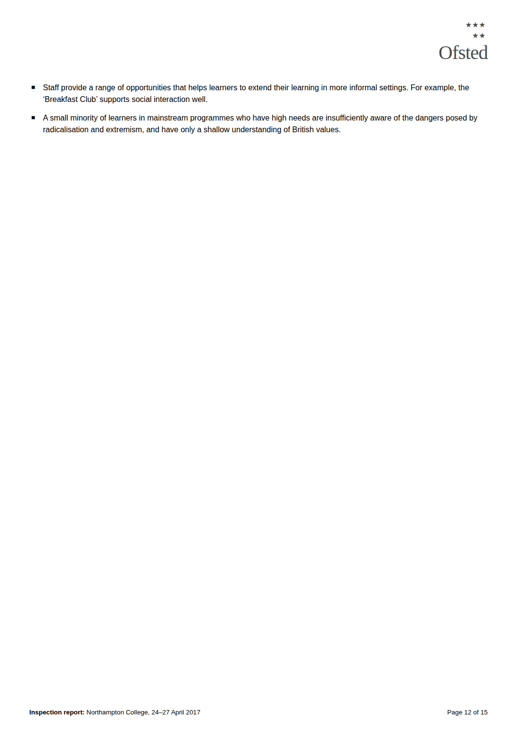★★★
★★
Ofsted
Staff provide a range of opportunities that helps learners to extend their learning in more informal settings. For example, the ‘Breakfast Club’ supports social interaction well.
A small minority of learners in mainstream programmes who have high needs are insufficiently aware of the dangers posed by radicalisation and extremism, and have only a shallow understanding of British values.
Inspection report: Northampton College, 24–27 April 2017 Page 12 of 15